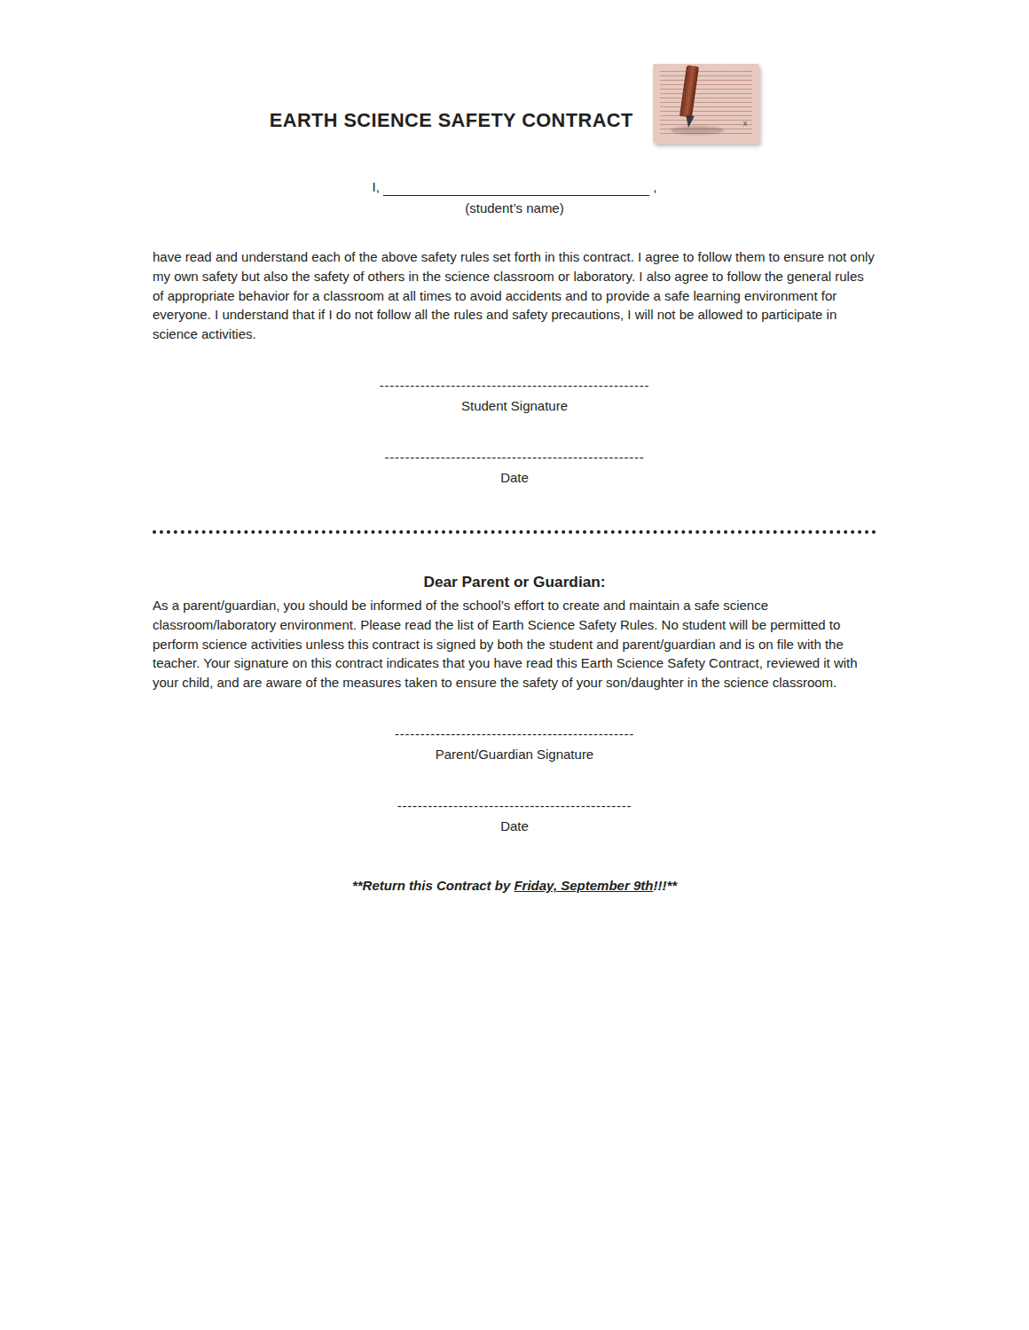EARTH SCIENCE SAFETY CONTRACT
x
I, ,
(student’s name)
have read and understand each of the above safety rules set forth in this contract. I agree to follow them to ensure not only my own safety but also the safety of others in the science classroom or laboratory. I also agree to follow the general rules of appropriate behavior for a classroom at all times to avoid accidents and to provide a safe learning environment for everyone. I understand that if I do not follow all the rules and safety precautions, I will not be allowed to participate in science activities.
-----------------------------------------------------
Student Signature
---------------------------------------------------
Date
Dear Parent or Guardian:
As a parent/guardian, you should be informed of the school’s effort to create and maintain a safe science classroom/laboratory environment. Please read the list of Earth Science Safety Rules. No student will be permitted to perform science activities unless this contract is signed by both the student and parent/guardian and is on file with the teacher. Your signature on this contract indicates that you have read this Earth Science Safety Contract, reviewed it with your child, and are aware of the measures taken to ensure the safety of your son/daughter in the science classroom.
-----------------------------------------------
Parent/Guardian Signature
----------------------------------------------
Date
**Return this Contract by Friday, September 9th!!!**